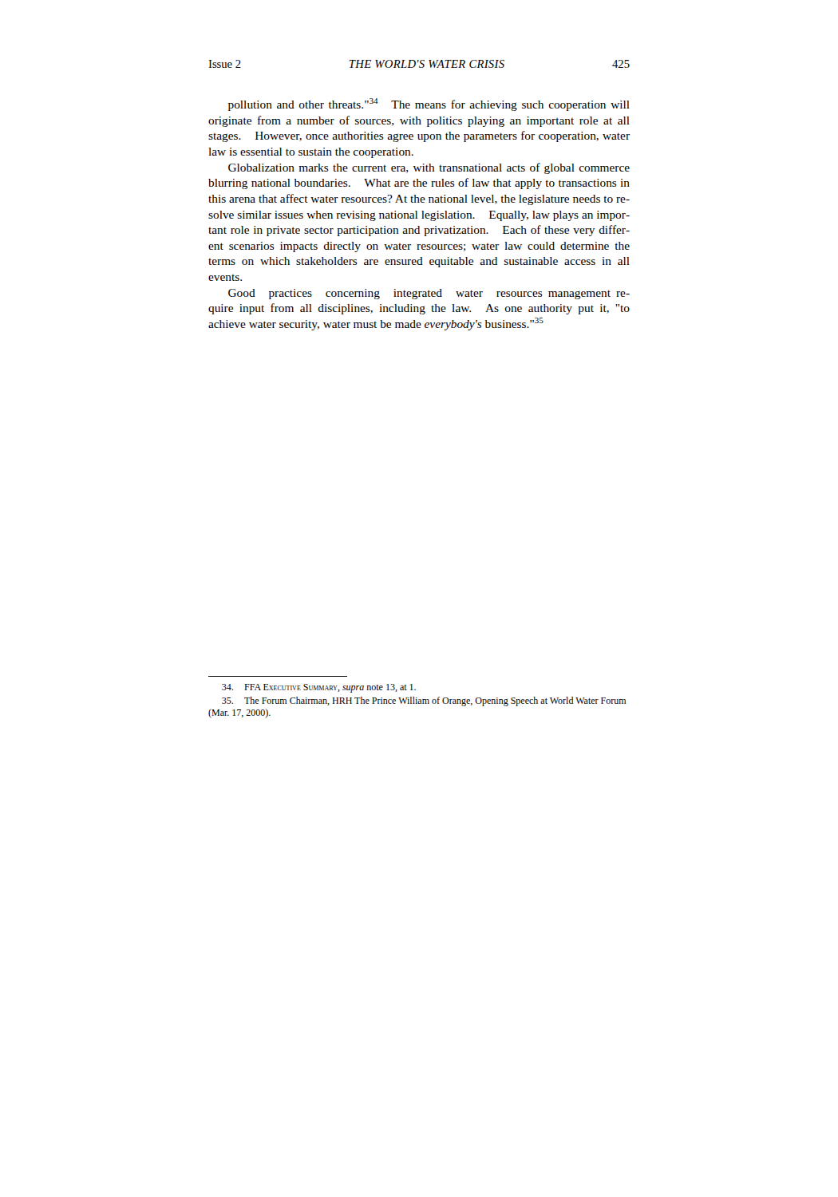Issue 2 THE WORLD'S WATER CRISIS 425
pollution and other threats."34 The means for achieving such cooperation will originate from a number of sources, with politics playing an important role at all stages. However, once authorities agree upon the parameters for cooperation, water law is essential to sustain the cooperation.
Globalization marks the current era, with transnational acts of global commerce blurring national boundaries. What are the rules of law that apply to transactions in this arena that affect water resources? At the national level, the legislature needs to resolve similar issues when revising national legislation. Equally, law plays an important role in private sector participation and privatization. Each of these very different scenarios impacts directly on water resources; water law could determine the terms on which stakeholders are ensured equitable and sustainable access in all events.
Good practices concerning integrated water resources management require input from all disciplines, including the law. As one authority put it, "to achieve water security, water must be made everybody's business."35
34. FFA Executive Summary, supra note 13, at 1.
35. The Forum Chairman, HRH The Prince William of Orange, Opening Speech at World Water Forum (Mar. 17, 2000).